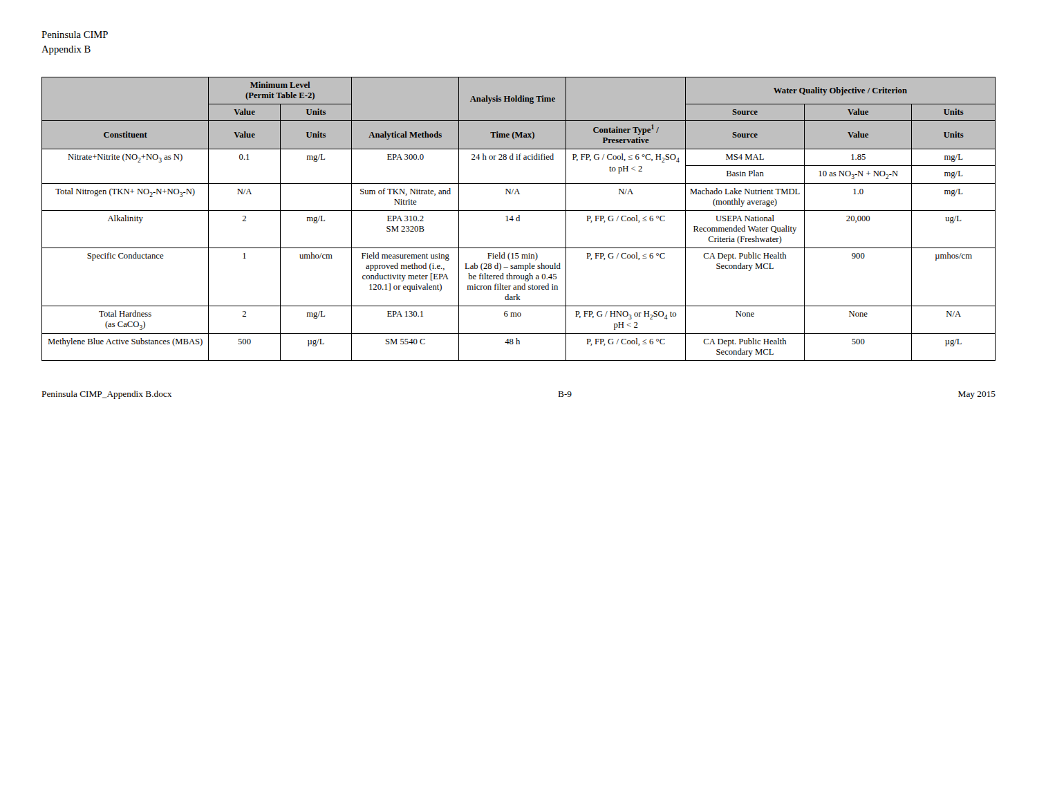Peninsula CIMP
Appendix B
| | Minimum Level (Permit Table E-2) | | Analysis Holding Time | | Water Quality Objective / Criterion |
| --- | --- | --- | --- | --- | --- |
| Value | Units | Source | Value | Units |
| Constituent | Value | Units | Analytical Methods | Time (Max) | Container Type 1 / Preservative | Source | Value | Units |
| Nitrate+Nitrite (NO 2 +NO 3 as N) | 0.1 | mg/L | EPA 300.0 | 24 h or 28 d if acidified | P, FP, G / Cool, ≤ 6 °C, H 2 SO 4 to pH < 2 | MS4 MAL | 1.85 | mg/L |
| Basin Plan | 10 as NO 3 -N + NO 2 -N | mg/L |
| Total Nitrogen (TKN+ NO 2 -N+NO 3 -N) | N/A | | Sum of TKN, Nitrate, and Nitrite | N/A | N/A | Machado Lake Nutrient TMDL (monthly average) | 1.0 | mg/L |
| Alkalinity | 2 | mg/L | EPA 310.2 SM 2320B | 14 d | P, FP, G / Cool, ≤ 6 °C | USEPA National Recommended Water Quality Criteria (Freshwater) | 20,000 | ug/L |
| Specific Conductance | 1 | umho/cm | Field measurement using approved method (i.e., conductivity meter [EPA 120.1] or equivalent) | Field (15 min) Lab (28 d) – sample should be filtered through a 0.45 micron filter and stored in dark | P, FP, G / Cool, ≤ 6 °C | CA Dept. Public Health Secondary MCL | 900 | µmhos/cm |
| Total Hardness (as CaCO 3 ) | 2 | mg/L | EPA 130.1 | 6 mo | P, FP, G / HNO 3 or H 2 SO 4 to pH < 2 | None | None | N/A |
| Methylene Blue Active Substances (MBAS) | 500 | µg/L | SM 5540 C | 48 h | P, FP, G / Cool, ≤ 6 °C | CA Dept. Public Health Secondary MCL | 500 | µg/L |
Peninsula CIMP_Appendix B.docx B-9 May 2015